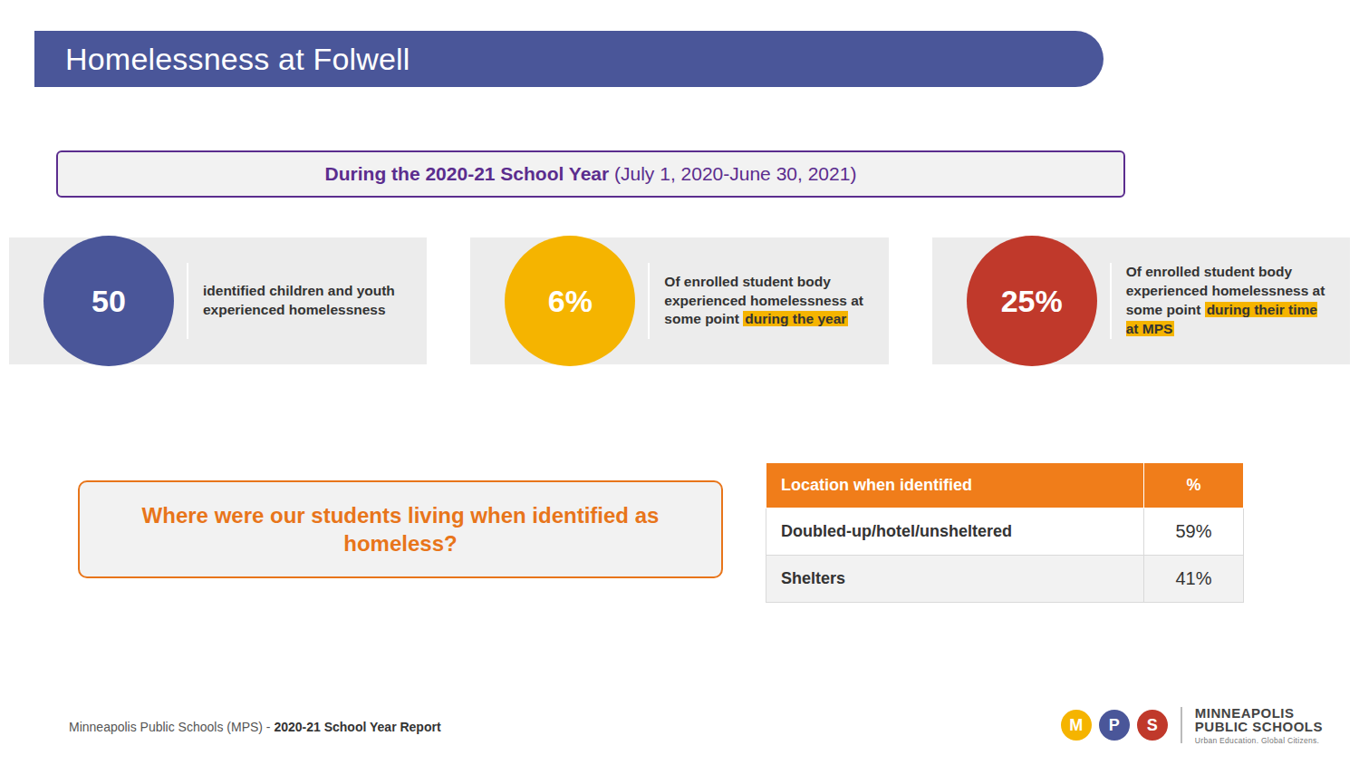Homelessness at Folwell
During the 2020-21 School Year (July 1, 2020-June 30, 2021)
50
identified children and youth experienced homelessness
6%
Of enrolled student body experienced homelessness at some point during the year
25%
Of enrolled student body experienced homelessness at some point during their time at MPS
Where were our students living when identified as homeless?
| Location when identified | % |
| --- | --- |
| Doubled-up/hotel/unsheltered | 59% |
| Shelters | 41% |
Minneapolis Public Schools (MPS) - 2020-21 School Year Report
M
P
S
MINNEAPOLIS
PUBLIC SCHOOLS Urban Education. Global Citizens.